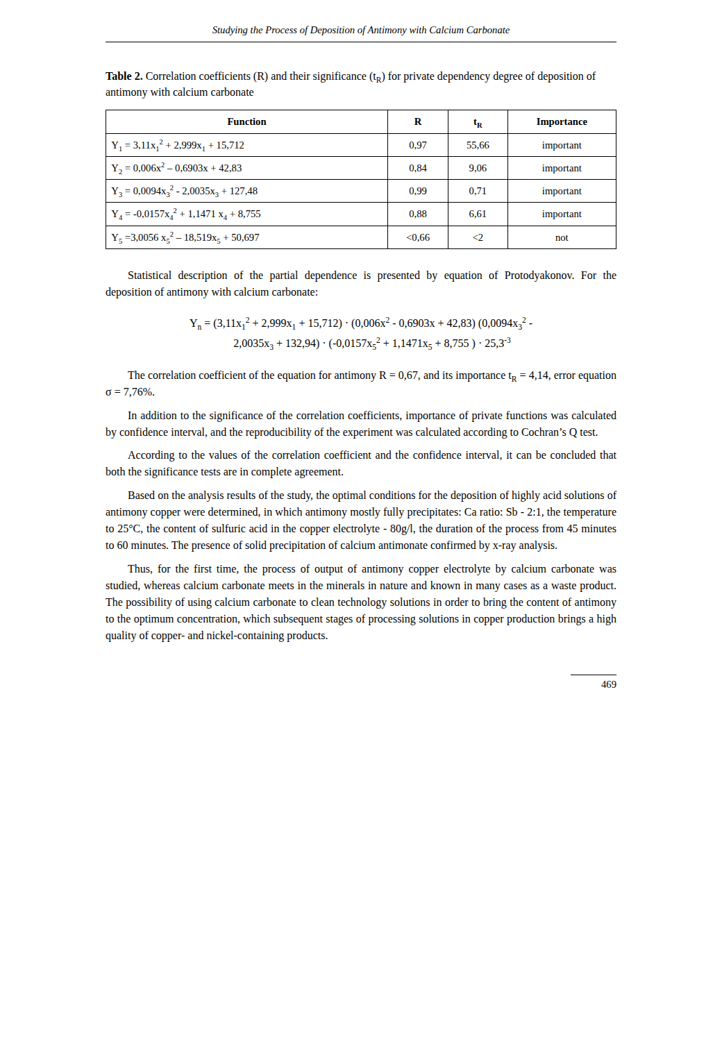Studying the Process of Deposition of Antimony with Calcium Carbonate
Table 2. Correlation coefficients (R) and their significance (t R ) for private dependency degree of deposition of antimony with calcium carbonate
| Function | R | t R | Importance |
| --- | --- | --- | --- |
| Y 1 = 3,11x 1 2 + 2,999x 1 + 15,712 | 0,97 | 55,66 | important |
| Y 2 = 0,006x 2 – 0,6903x + 42,83 | 0,84 | 9,06 | important |
| Y 3 = 0,0094x 3 2 - 2,0035x 3 + 127,48 | 0,99 | 0,71 | important |
| Y 4 = -0,0157x 4 2 + 1,1471 x 4 + 8,755 | 0,88 | 6,61 | important |
| Y 5 =3,0056 x 5 2 – 18,519x 5 + 50,697 | <0,66 | <2 | not |
Statistical description of the partial dependence is presented by equation of Protodyakonov. For the deposition of antimony with calcium carbonate:
Yn = (3,11x12 + 2,999x1 + 15,712) · (0,006x2 - 0,6903x + 42,83) (0,0094x32 - 2,0035x3 + 132,94) · (-0,0157x52 + 1,1471x5 + 8,755 ) · 25,3-3
The correlation coefficient of the equation for antimony R = 0,67, and its importance tR = 4,14, error equation σ = 7,76%.
In addition to the significance of the correlation coefficients, importance of private functions was calculated by confidence interval, and the reproducibility of the experiment was calculated according to Cochran’s Q test.
According to the values of the correlation coefficient and the confidence interval, it can be concluded that both the significance tests are in complete agreement.
Based on the analysis results of the study, the optimal conditions for the deposition of highly acid solutions of antimony copper were determined, in which antimony mostly fully precipitates: Ca ratio: Sb - 2:1, the temperature to 25°C, the content of sulfuric acid in the copper electrolyte - 80g/l, the duration of the process from 45 minutes to 60 minutes. The presence of solid precipitation of calcium antimonate confirmed by x-ray analysis.
Thus, for the first time, the process of output of antimony copper electrolyte by calcium carbonate was studied, whereas calcium carbonate meets in the minerals in nature and known in many cases as a waste product. The possibility of using calcium carbonate to clean technology solutions in order to bring the content of antimony to the optimum concentration, which subsequent stages of processing solutions in copper production brings a high quality of copper- and nickel-containing products.
469